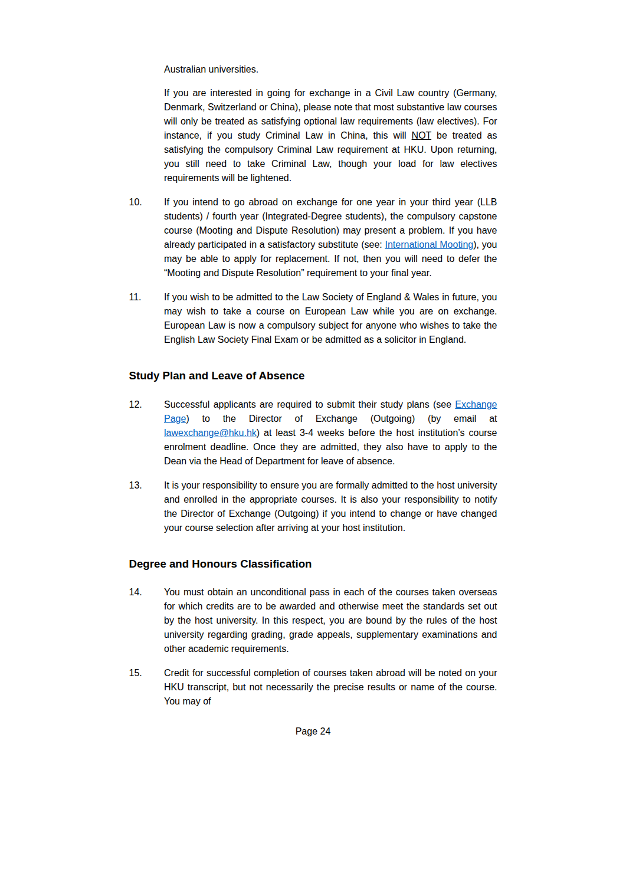Australian universities.
If you are interested in going for exchange in a Civil Law country (Germany, Denmark, Switzerland or China), please note that most substantive law courses will only be treated as satisfying optional law requirements (law electives). For instance, if you study Criminal Law in China, this will NOT be treated as satisfying the compulsory Criminal Law requirement at HKU. Upon returning, you still need to take Criminal Law, though your load for law electives requirements will be lightened.
10.
If you intend to go abroad on exchange for one year in your third year (LLB students) / fourth year (Integrated-Degree students), the compulsory capstone course (Mooting and Dispute Resolution) may present a problem. If you have already participated in a satisfactory substitute (see: International Mooting), you may be able to apply for replacement. If not, then you will need to defer the “Mooting and Dispute Resolution” requirement to your final year.
11.
If you wish to be admitted to the Law Society of England & Wales in future, you may wish to take a course on European Law while you are on exchange. European Law is now a compulsory subject for anyone who wishes to take the English Law Society Final Exam or be admitted as a solicitor in England.
Study Plan and Leave of Absence
12.
Successful applicants are required to submit their study plans (see Exchange Page) to the Director of Exchange (Outgoing) (by email at lawexchange@hku.hk) at least 3-4 weeks before the host institution’s course enrolment deadline. Once they are admitted, they also have to apply to the Dean via the Head of Department for leave of absence.
13.
It is your responsibility to ensure you are formally admitted to the host university and enrolled in the appropriate courses. It is also your responsibility to notify the Director of Exchange (Outgoing) if you intend to change or have changed your course selection after arriving at your host institution.
Degree and Honours Classification
14.
You must obtain an unconditional pass in each of the courses taken overseas for which credits are to be awarded and otherwise meet the standards set out by the host university. In this respect, you are bound by the rules of the host university regarding grading, grade appeals, supplementary examinations and other academic requirements.
15.
Credit for successful completion of courses taken abroad will be noted on your HKU transcript, but not necessarily the precise results or name of the course. You may of
Page 24